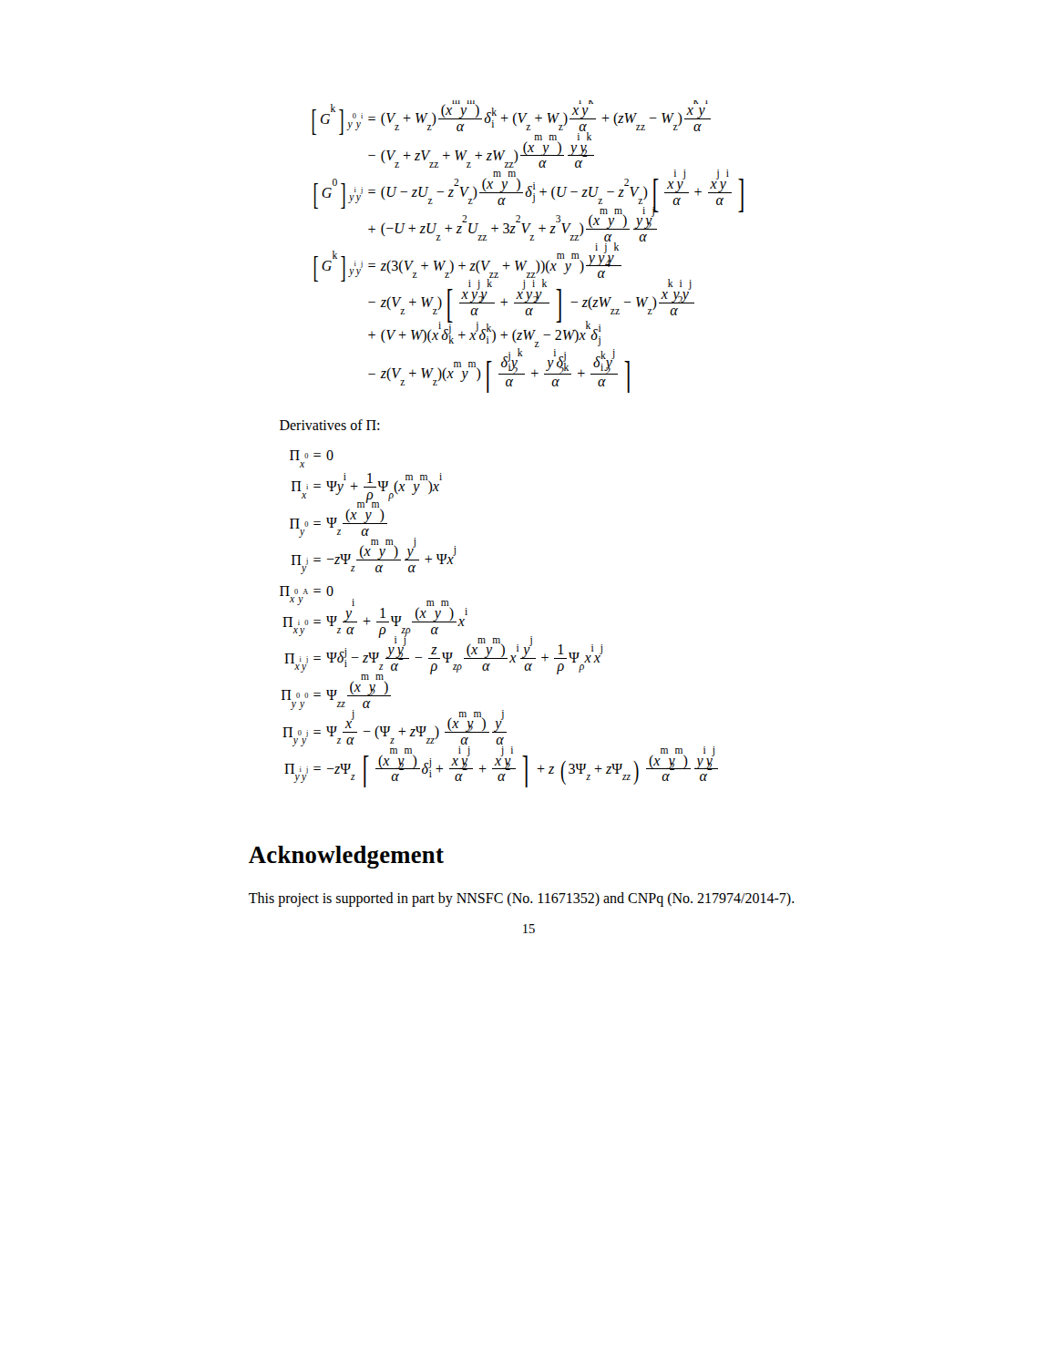[Gk] y0yi
=
(Vz + Wz)(xmym) α δki + (Vz + Wz)xiyk α + (zWzz − Wz)xkyi α
−
(Vz + zVzz + Wz + zWzz)(xmym) α yiyk α2
[G0] yiyj
=
(U − zUz − z2Vz)(xmym) α δij + (U − zUz − z2Vz)[xiyj α + xjyi α]
+
(−U + zUz + z2Uzz + 3z2Vz + z3Vzz)(xmym) α yiyj α2
[Gk] yiyj
=
z(3(Vz + Wz) + z(Vzz + Wzz))(xmym)yiyjyk α4
−
z(Vz + Wz)[xiyjyk α2 + xjyiyk α2] − z(zWzz − Wz)xkyiyj α2
+
(V + W)(xiδjk + xjδki) + (zWz − 2W)xkδij
−
z(Vz + Wz)(xmym)[δji yk α2 + yiδjk α2 + δki yj α2]
Derivatives of Π:
Πx0
=
0
Πxi
=
Ψyi + 1 ρ Ψρ(xmym)xi
Πy0
=
Ψz(xmym) α
Πyj
=
−z Ψz(xmym) α yj α + Ψxj
Πx0yA
=
0
Πxiy0
=
Ψzyi α + 1 ρ Ψzρ(xmym) α xi
Πxiyj
=
Ψδji − z Ψzyiyj α2 − zρ Ψzρ(xmym) α xiyj α + 1 ρ Ψρxixj
Πy0y0
=
Ψzz(xmym) α2
Πy0yj
=
Ψzxj α − (Ψz + z Ψzz) (xmym) α2 yj α
Πyiyj
=
−z Ψz [(xmym) α2 δji + xiyj α2 + xjyi α2] + z (3Ψz + z Ψzz) (xmym) α2 yiyj α2
Acknowledgement
This project is supported in part by NNSFC (No. 11671352) and CNPq (No. 217974/2014-7).
15